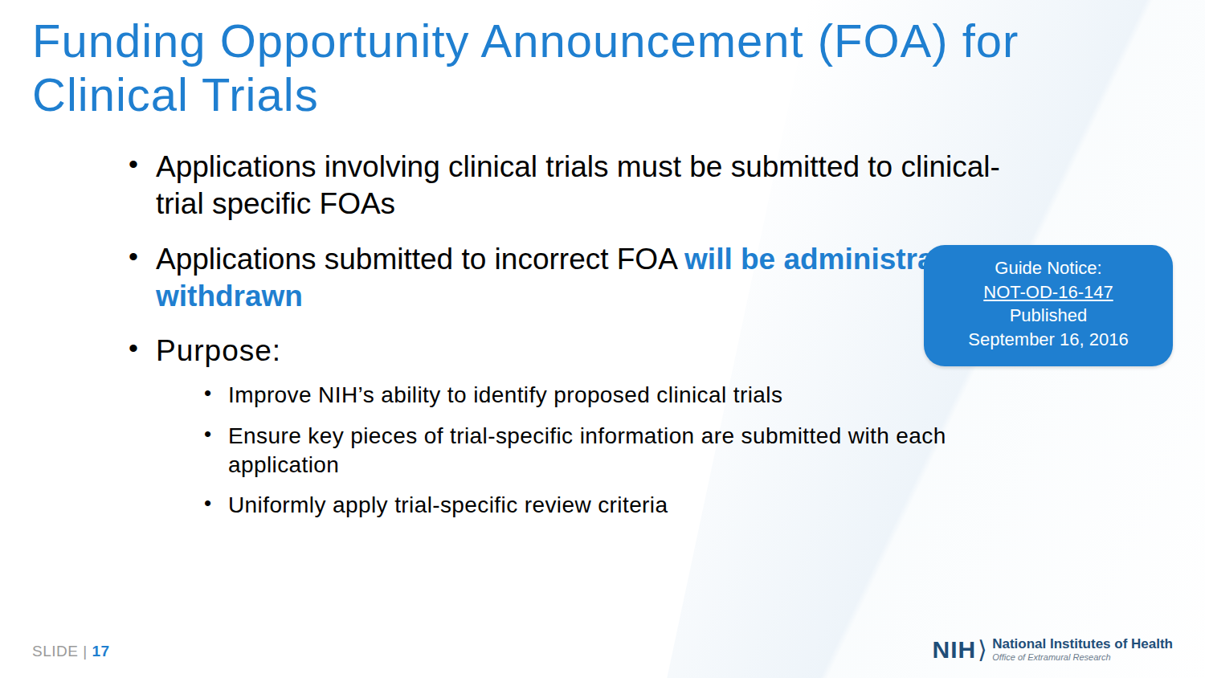Funding Opportunity Announcement (FOA) for Clinical Trials
Applications involving clinical trials must be submitted to clinical-trial specific FOAs
Applications submitted to incorrect FOA will be administratively withdrawn
Purpose:
Improve NIH’s ability to identify proposed clinical trials
Ensure key pieces of trial-specific information are submitted with each application
Uniformly apply trial-specific review criteria
Guide Notice:
NOT-OD-16-147
Published
September 16, 2016
SLIDE | 17
NIH⟩ National Institutes of Health Office of Extramural Research